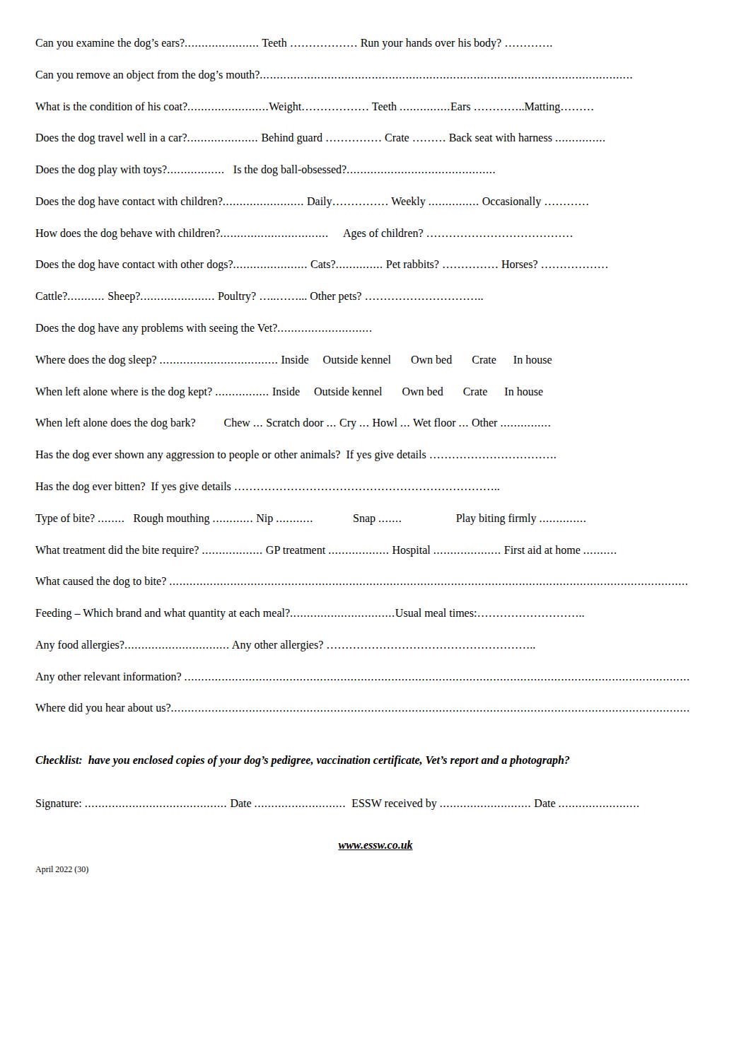Can you examine the dog’s ears?...................... Teeth ……………… Run your hands over his body? ………….
Can you remove an object from the dog’s mouth?..............................................................................................................
What is the condition of his coat?........................ Weight……………… Teeth ............... Ears …………..Matting………
Does the dog travel well in a car?..................... Behind guard …………… Crate ……… Back seat with harness ...............
Does the dog play with toys?................. Is the dog ball-obsessed?............................................
Does the dog have contact with children?........................ Daily…………… Weekly ............... Occasionally …………
How does the dog behave with children?................................ Ages of children? …………………………………
Does the dog have contact with other dogs?...................... Cats?.............. Pet rabbits? …………… Horses? ………………
Cattle?........... Sheep?...................... Poultry? …..……... Other pets? …………………………..
Does the dog have any problems with seeing the Vet?............................
Where does the dog sleep? ................................... Inside Outside kennel Own bed Crate In house
When left alone where is the dog kept? ................ Inside Outside kennel Own bed Crate In house
When left alone does the dog bark? Chew ... Scratch door ... Cry ... Howl ... Wet floor ... Other ...............
Has the dog ever shown any aggression to people or other animals? If yes give details …………………………….
Has the dog ever bitten? If yes give details ……………………………………………………………..
Type of bite? ........ Rough mouthing ............ Nip ........... Snap ....... Play biting firmly ..............
What treatment did the bite require? .................. GP treatment .................. Hospital .................... First aid at home ..........
What caused the dog to bite? .........................................................................................................................................................
Feeding – Which brand and what quantity at each meal?............................... Usual meal times:………………………..
Any food allergies?............................... Any other allergies? ………………………………………………..
Any other relevant information? .....................................................................................................................................................
Where did you hear about us?.........................................................................................................................................................
Checklist: have you enclosed copies of your dog’s pedigree, vaccination certificate, Vet’s report and a photograph?
Signature: .......................................... Date ........................... ESSW received by ........................... Date ........................
www.essw.co.uk
April 2022 (30)